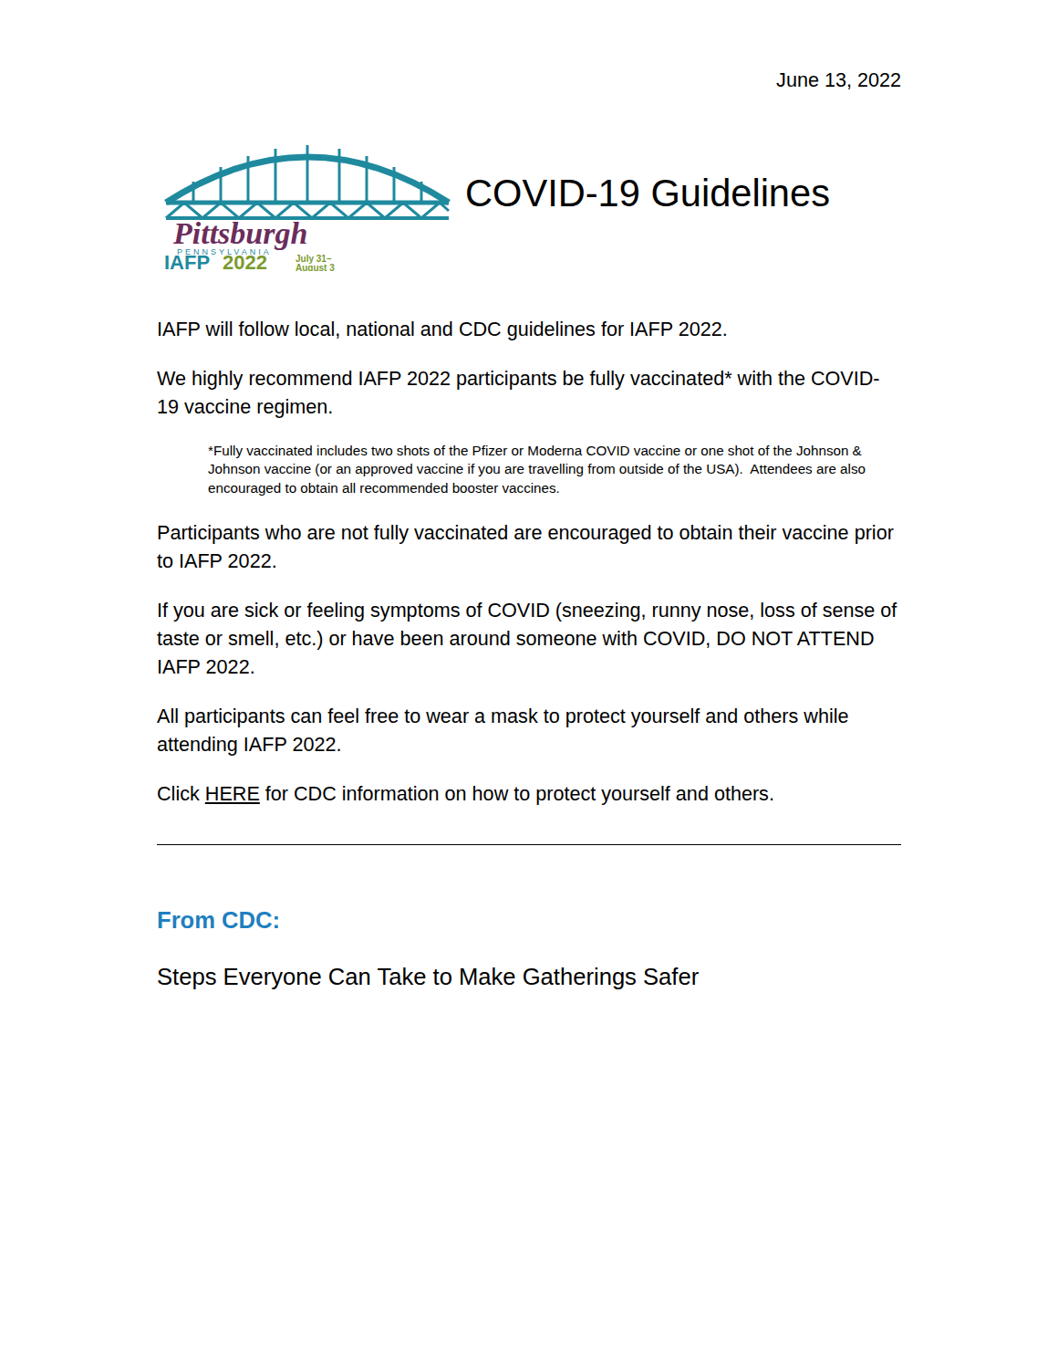June 13, 2022
Pittsburgh PENNSYLVANIA IAFP 2022 July 31– August 3
COVID-19 Guidelines
IAFP will follow local, national and CDC guidelines for IAFP 2022.
We highly recommend IAFP 2022 participants be fully vaccinated* with the COVID-19 vaccine regimen.
*Fully vaccinated includes two shots of the Pfizer or Moderna COVID vaccine or one shot of the Johnson & Johnson vaccine (or an approved vaccine if you are travelling from outside of the USA). Attendees are also encouraged to obtain all recommended booster vaccines.
Participants who are not fully vaccinated are encouraged to obtain their vaccine prior to IAFP 2022.
If you are sick or feeling symptoms of COVID (sneezing, runny nose, loss of sense of taste or smell, etc.) or have been around someone with COVID, DO NOT ATTEND IAFP 2022.
All participants can feel free to wear a mask to protect yourself and others while attending IAFP 2022.
Click HERE for CDC information on how to protect yourself and others.
From CDC:
Steps Everyone Can Take to Make Gatherings Safer